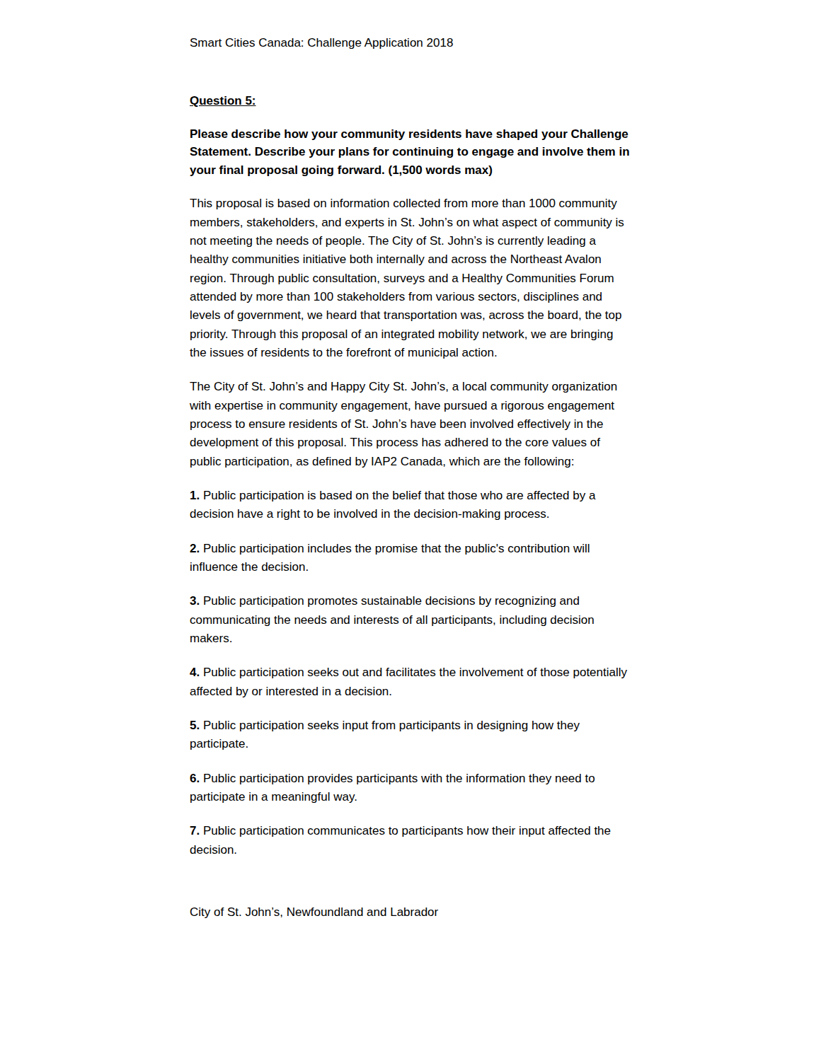Smart Cities Canada: Challenge Application 2018
Question 5:
Please describe how your community residents have shaped your Challenge Statement. Describe your plans for continuing to engage and involve them in your final proposal going forward. (1,500 words max)
This proposal is based on information collected from more than 1000 community members, stakeholders, and experts in St. John’s on what aspect of community is not meeting the needs of people. The City of St. John’s is currently leading a healthy communities initiative both internally and across the Northeast Avalon region. Through public consultation, surveys and a Healthy Communities Forum attended by more than 100 stakeholders from various sectors, disciplines and levels of government, we heard that transportation was, across the board, the top priority. Through this proposal of an integrated mobility network, we are bringing the issues of residents to the forefront of municipal action.
The City of St. John’s and Happy City St. John’s, a local community organization with expertise in community engagement, have pursued a rigorous engagement process to ensure residents of St. John’s have been involved effectively in the development of this proposal. This process has adhered to the core values of public participation, as defined by IAP2 Canada, which are the following:
1. Public participation is based on the belief that those who are affected by a decision have a right to be involved in the decision-making process.
2. Public participation includes the promise that the public's contribution will influence the decision.
3. Public participation promotes sustainable decisions by recognizing and communicating the needs and interests of all participants, including decision makers.
4. Public participation seeks out and facilitates the involvement of those potentially affected by or interested in a decision.
5. Public participation seeks input from participants in designing how they participate.
6. Public participation provides participants with the information they need to participate in a meaningful way.
7. Public participation communicates to participants how their input affected the decision.
City of St. John’s, Newfoundland and Labrador